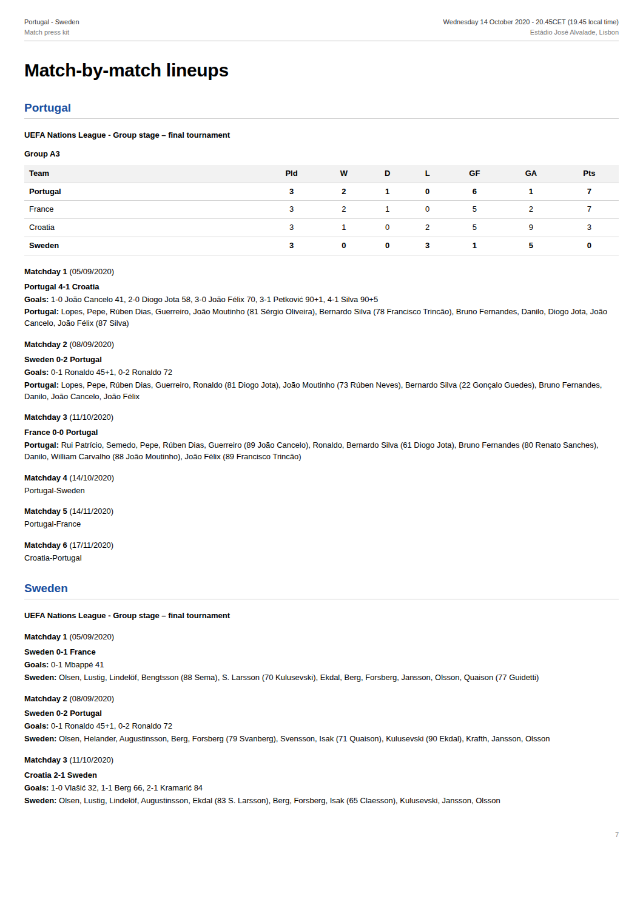Portugal - Sweden
Match press kit
Wednesday 14 October 2020 - 20.45CET (19.45 local time)
Estádio José Alvalade, Lisbon
Match-by-match lineups
Portugal
UEFA Nations League - Group stage – final tournament
Group A3
| Team | Pld | W | D | L | GF | GA | Pts |
| --- | --- | --- | --- | --- | --- | --- | --- |
| Portugal | 3 | 2 | 1 | 0 | 6 | 1 | 7 |
| France | 3 | 2 | 1 | 0 | 5 | 2 | 7 |
| Croatia | 3 | 1 | 0 | 2 | 5 | 9 | 3 |
| Sweden | 3 | 0 | 0 | 3 | 1 | 5 | 0 |
Matchday 1 (05/09/2020)
Portugal 4-1 Croatia
Goals: 1-0 João Cancelo 41, 2-0 Diogo Jota 58, 3-0 João Félix 70, 3-1 Petković 90+1, 4-1 Silva 90+5
Portugal: Lopes, Pepe, Rúben Dias, Guerreiro, João Moutinho (81 Sérgio Oliveira), Bernardo Silva (78 Francisco Trincão), Bruno Fernandes, Danilo, Diogo Jota, João Cancelo, João Félix (87 Silva)
Matchday 2 (08/09/2020)
Sweden 0-2 Portugal
Goals: 0-1 Ronaldo 45+1, 0-2 Ronaldo 72
Portugal: Lopes, Pepe, Rúben Dias, Guerreiro, Ronaldo (81 Diogo Jota), João Moutinho (73 Rúben Neves), Bernardo Silva (22 Gonçalo Guedes), Bruno Fernandes, Danilo, João Cancelo, João Félix
Matchday 3 (11/10/2020)
France 0-0 Portugal
Portugal: Rui Patrício, Semedo, Pepe, Rúben Dias, Guerreiro (89 João Cancelo), Ronaldo, Bernardo Silva (61 Diogo Jota), Bruno Fernandes (80 Renato Sanches), Danilo, William Carvalho (88 João Moutinho), João Félix (89 Francisco Trincão)
Matchday 4 (14/10/2020)
Portugal-Sweden
Matchday 5 (14/11/2020)
Portugal-France
Matchday 6 (17/11/2020)
Croatia-Portugal
Sweden
UEFA Nations League - Group stage – final tournament
Matchday 1 (05/09/2020)
Sweden 0-1 France
Goals: 0-1 Mbappé 41
Sweden: Olsen, Lustig, Lindelöf, Bengtsson (88 Sema), S. Larsson (70 Kulusevski), Ekdal, Berg, Forsberg, Jansson, Olsson, Quaison (77 Guidetti)
Matchday 2 (08/09/2020)
Sweden 0-2 Portugal
Goals: 0-1 Ronaldo 45+1, 0-2 Ronaldo 72
Sweden: Olsen, Helander, Augustinsson, Berg, Forsberg (79 Svanberg), Svensson, Isak (71 Quaison), Kulusevski (90 Ekdal), Krafth, Jansson, Olsson
Matchday 3 (11/10/2020)
Croatia 2-1 Sweden
Goals: 1-0 Vlašić 32, 1-1 Berg 66, 2-1 Kramarić 84
Sweden: Olsen, Lustig, Lindelöf, Augustinsson, Ekdal (83 S. Larsson), Berg, Forsberg, Isak (65 Claesson), Kulusevski, Jansson, Olsson
7